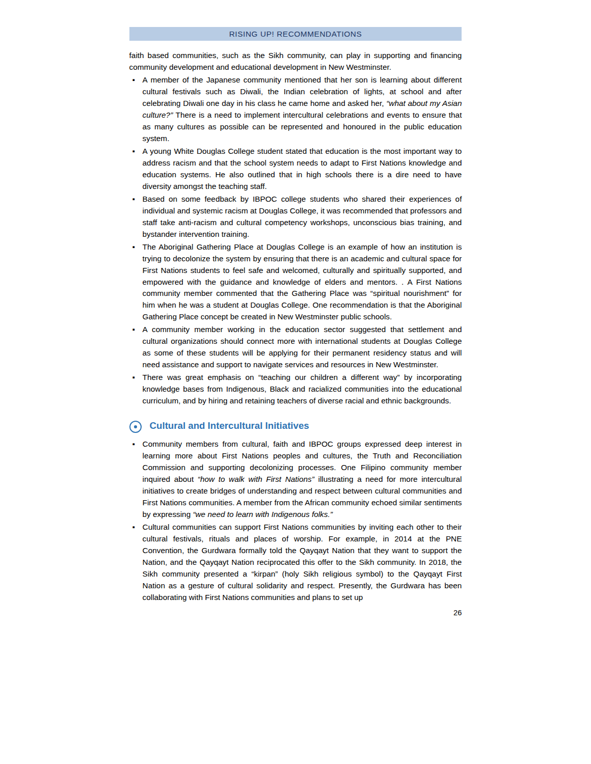Rising Up! Recommendations
faith based communities, such as the Sikh community, can play in supporting and financing community development and educational development in New Westminster.
A member of the Japanese community mentioned that her son is learning about different cultural festivals such as Diwali, the Indian celebration of lights, at school and after celebrating Diwali one day in his class he came home and asked her, “what about my Asian culture?” There is a need to implement intercultural celebrations and events to ensure that as many cultures as possible can be represented and honoured in the public education system.
A young White Douglas College student stated that education is the most important way to address racism and that the school system needs to adapt to First Nations knowledge and education systems. He also outlined that in high schools there is a dire need to have diversity amongst the teaching staff.
Based on some feedback by IBPOC college students who shared their experiences of individual and systemic racism at Douglas College, it was recommended that professors and staff take anti-racism and cultural competency workshops, unconscious bias training, and bystander intervention training.
The Aboriginal Gathering Place at Douglas College is an example of how an institution is trying to decolonize the system by ensuring that there is an academic and cultural space for First Nations students to feel safe and welcomed, culturally and spiritually supported, and empowered with the guidance and knowledge of elders and mentors. . A First Nations community member commented that the Gathering Place was “spiritual nourishment” for him when he was a student at Douglas College. One recommendation is that the Aboriginal Gathering Place concept be created in New Westminster public schools.
A community member working in the education sector suggested that settlement and cultural organizations should connect more with international students at Douglas College as some of these students will be applying for their permanent residency status and will need assistance and support to navigate services and resources in New Westminster.
There was great emphasis on “teaching our children a different way” by incorporating knowledge bases from Indigenous, Black and racialized communities into the educational curriculum, and by hiring and retaining teachers of diverse racial and ethnic backgrounds.
Cultural and Intercultural Initiatives
Community members from cultural, faith and IBPOC groups expressed deep interest in learning more about First Nations peoples and cultures, the Truth and Reconciliation Commission and supporting decolonizing processes. One Filipino community member inquired about “how to walk with First Nations” illustrating a need for more intercultural initiatives to create bridges of understanding and respect between cultural communities and First Nations communities. A member from the African community echoed similar sentiments by expressing “we need to learn with Indigenous folks.”
Cultural communities can support First Nations communities by inviting each other to their cultural festivals, rituals and places of worship. For example, in 2014 at the PNE Convention, the Gurdwara formally told the Qayqayt Nation that they want to support the Nation, and the Qayqayt Nation reciprocated this offer to the Sikh community. In 2018, the Sikh community presented a “kirpan” (holy Sikh religious symbol) to the Qayqayt First Nation as a gesture of cultural solidarity and respect. Presently, the Gurdwara has been collaborating with First Nations communities and plans to set up
26